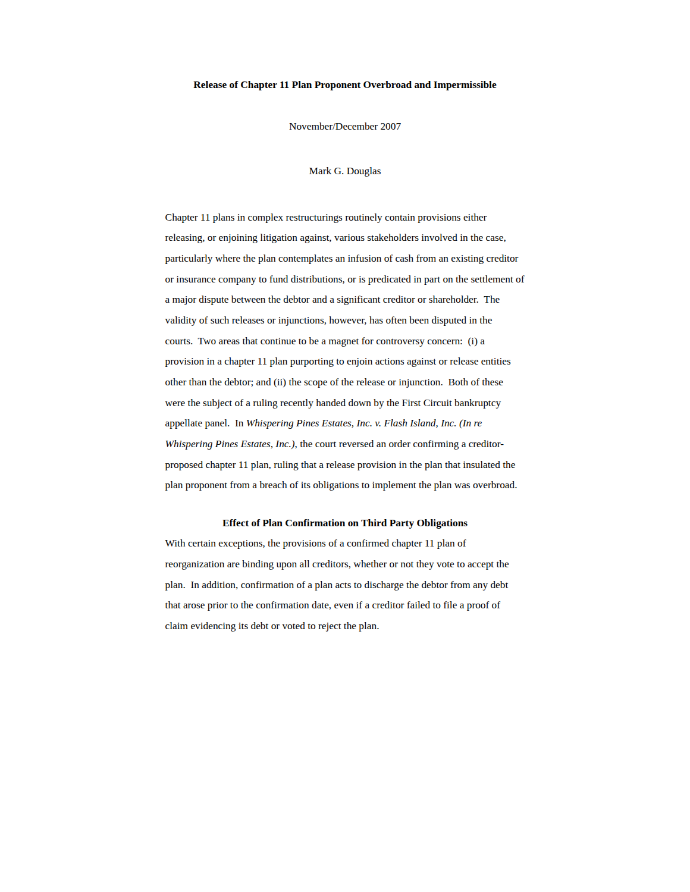Release of Chapter 11 Plan Proponent Overbroad and Impermissible
November/December 2007
Mark G. Douglas
Chapter 11 plans in complex restructurings routinely contain provisions either releasing, or enjoining litigation against, various stakeholders involved in the case, particularly where the plan contemplates an infusion of cash from an existing creditor or insurance company to fund distributions, or is predicated in part on the settlement of a major dispute between the debtor and a significant creditor or shareholder. The validity of such releases or injunctions, however, has often been disputed in the courts. Two areas that continue to be a magnet for controversy concern: (i) a provision in a chapter 11 plan purporting to enjoin actions against or release entities other than the debtor; and (ii) the scope of the release or injunction. Both of these were the subject of a ruling recently handed down by the First Circuit bankruptcy appellate panel. In Whispering Pines Estates, Inc. v. Flash Island, Inc. (In re Whispering Pines Estates, Inc.), the court reversed an order confirming a creditor-proposed chapter 11 plan, ruling that a release provision in the plan that insulated the plan proponent from a breach of its obligations to implement the plan was overbroad.
Effect of Plan Confirmation on Third Party Obligations
With certain exceptions, the provisions of a confirmed chapter 11 plan of reorganization are binding upon all creditors, whether or not they vote to accept the plan. In addition, confirmation of a plan acts to discharge the debtor from any debt that arose prior to the confirmation date, even if a creditor failed to file a proof of claim evidencing its debt or voted to reject the plan.